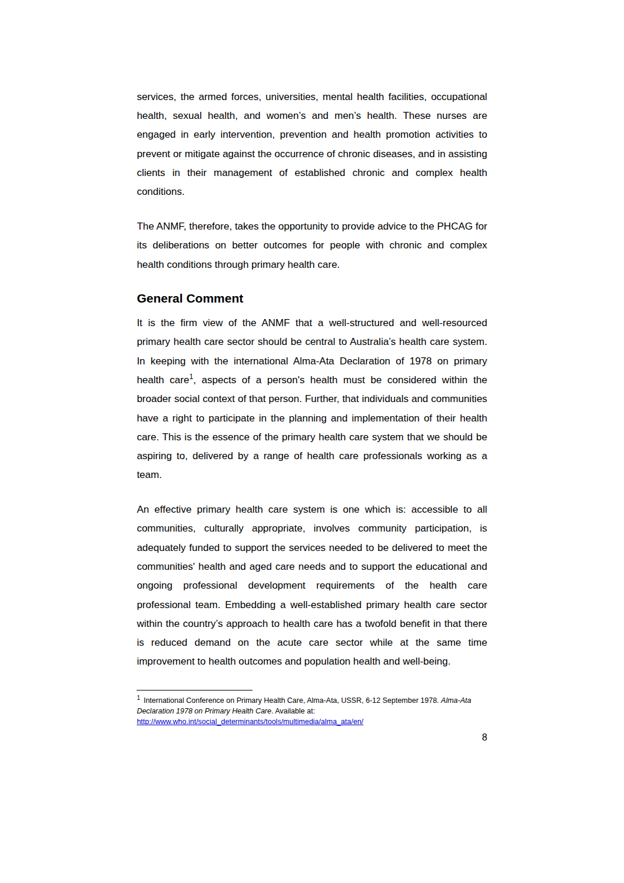services, the armed forces, universities, mental health facilities, occupational health, sexual health, and women’s and men’s health. These nurses are engaged in early intervention, prevention and health promotion activities to prevent or mitigate against the occurrence of chronic diseases, and in assisting clients in their management of established chronic and complex health conditions.
The ANMF, therefore, takes the opportunity to provide advice to the PHCAG for its deliberations on better outcomes for people with chronic and complex health conditions through primary health care.
General Comment
It is the firm view of the ANMF that a well-structured and well-resourced primary health care sector should be central to Australia’s health care system. In keeping with the international Alma-Ata Declaration of 1978 on primary health care1, aspects of a person's health must be considered within the broader social context of that person. Further, that individuals and communities have a right to participate in the planning and implementation of their health care. This is the essence of the primary health care system that we should be aspiring to, delivered by a range of health care professionals working as a team.
An effective primary health care system is one which is: accessible to all communities, culturally appropriate, involves community participation, is adequately funded to support the services needed to be delivered to meet the communities' health and aged care needs and to support the educational and ongoing professional development requirements of the health care professional team. Embedding a well-established primary health care sector within the country’s approach to health care has a twofold benefit in that there is reduced demand on the acute care sector while at the same time improvement to health outcomes and population health and well-being.
1 International Conference on Primary Health Care, Alma-Ata, USSR, 6-12 September 1978. Alma-Ata Declaration 1978 on Primary Health Care. Available at:
http://www.who.int/social_determinants/tools/multimedia/alma_ata/en/
8